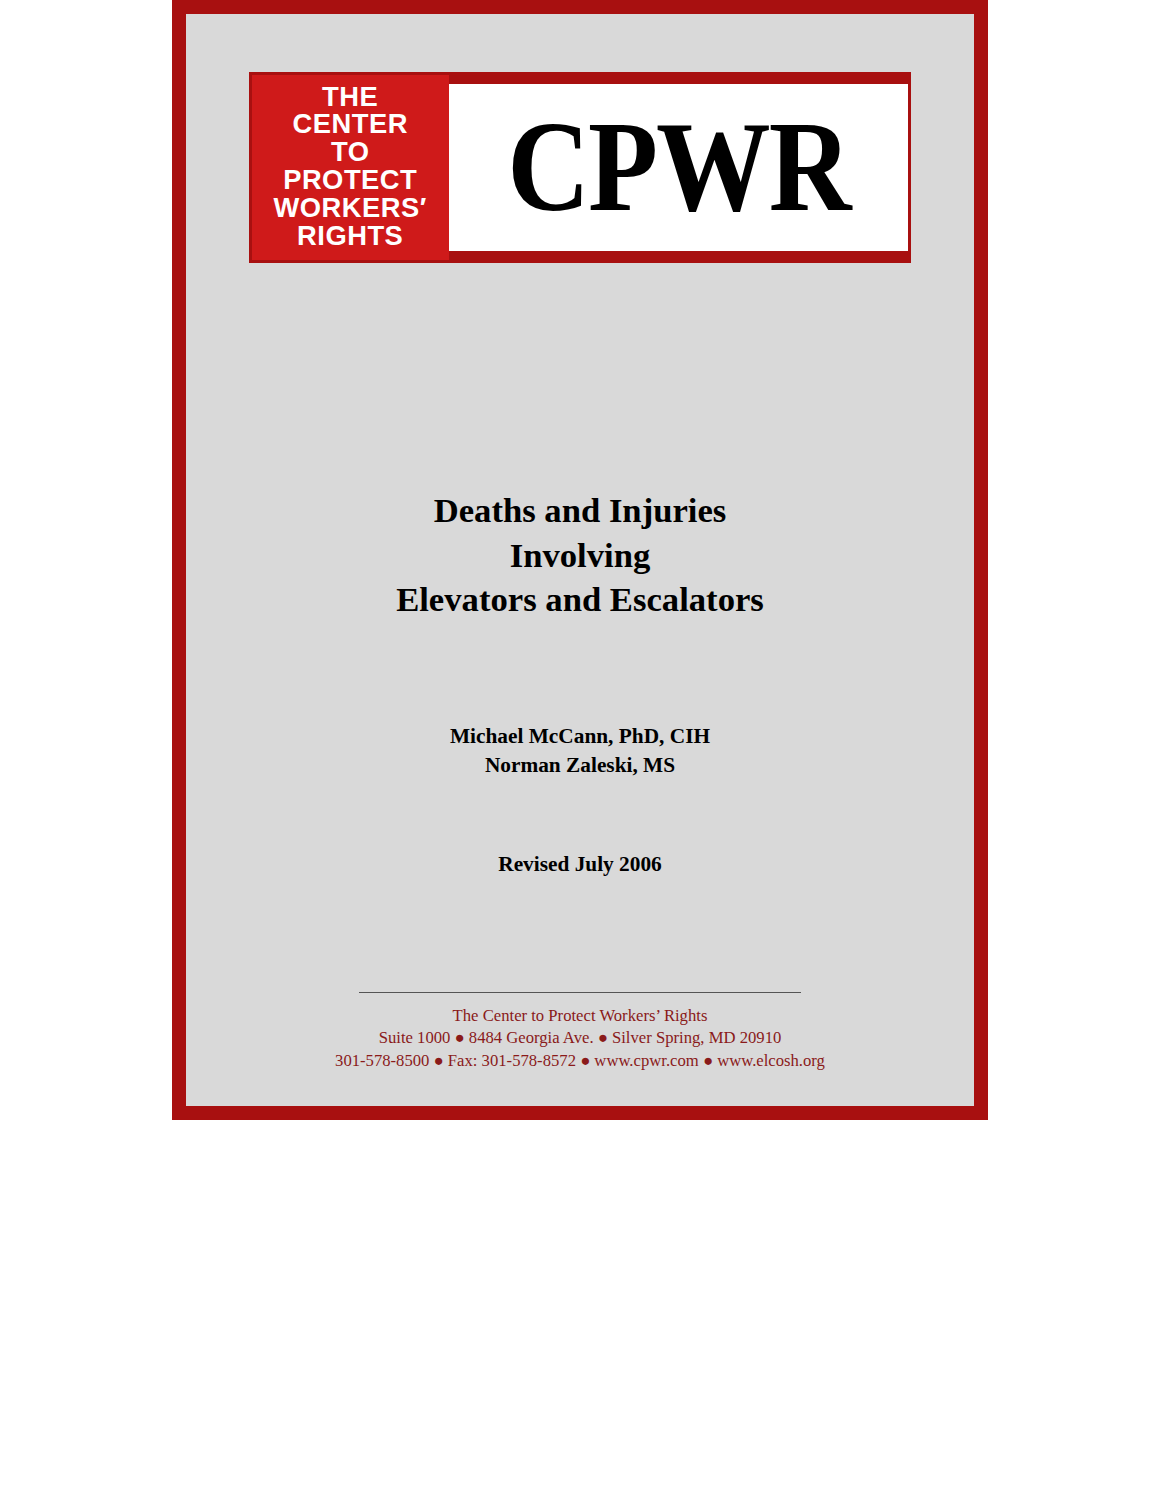THE CENTER TO PROTECT WORKERS′ RIGHTS
CPWR
Deaths and Injuries
Involving
Elevators and Escalators
Michael McCann, PhD, CIH
Norman Zaleski, MS
Revised July 2006
The Center to Protect Workers’ Rights
Suite 1000 ● 8484 Georgia Ave. ● Silver Spring, MD 20910
301-578-8500 ● Fax: 301-578-8572 ● www.cpwr.com ● www.elcosh.org